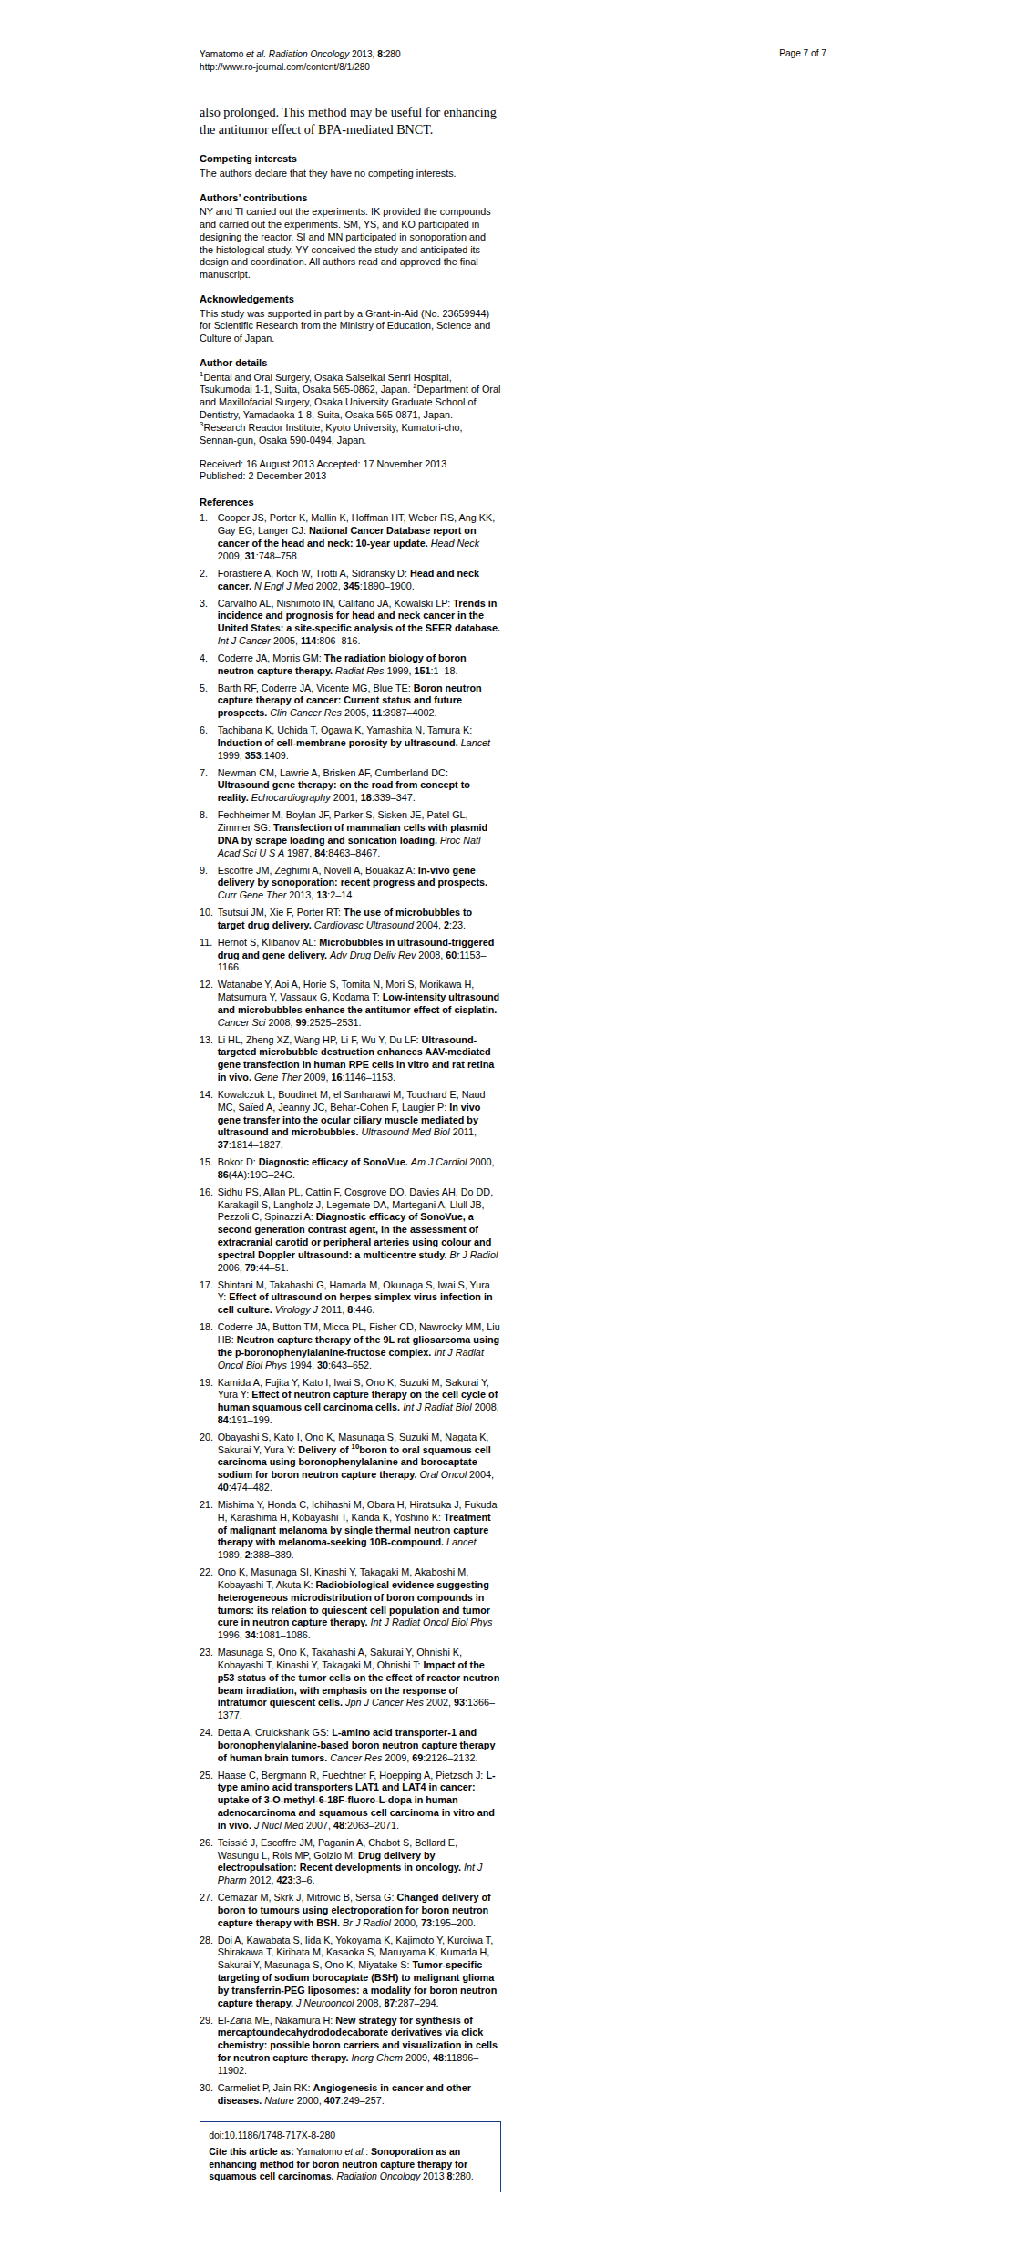Yamatomo et al. Radiation Oncology 2013, 8:280
http://www.ro-journal.com/content/8/1/280
Page 7 of 7
also prolonged. This method may be useful for enhancing the antitumor effect of BPA-mediated BNCT.
Competing interests
The authors declare that they have no competing interests.
Authors’ contributions
NY and TI carried out the experiments. IK provided the compounds and carried out the experiments. SM, YS, and KO participated in designing the reactor. SI and MN participated in sonoporation and the histological study. YY conceived the study and anticipated its design and coordination. All authors read and approved the final manuscript.
Acknowledgements
This study was supported in part by a Grant-in-Aid (No. 23659944) for Scientific Research from the Ministry of Education, Science and Culture of Japan.
Author details
1Dental and Oral Surgery, Osaka Saiseikai Senri Hospital, Tsukumodai 1-1, Suita, Osaka 565-0862, Japan. 2Department of Oral and Maxillofacial Surgery, Osaka University Graduate School of Dentistry, Yamadaoka 1-8, Suita, Osaka 565-0871, Japan. 3Research Reactor Institute, Kyoto University, Kumatori-cho, Sennan-gun, Osaka 590-0494, Japan.
Received: 16 August 2013 Accepted: 17 November 2013
Published: 2 December 2013
References
Cooper JS, Porter K, Mallin K, Hoffman HT, Weber RS, Ang KK, Gay EG, Langer CJ: National Cancer Database report on cancer of the head and neck: 10-year update. Head Neck 2009, 31:748–758.
Forastiere A, Koch W, Trotti A, Sidransky D: Head and neck cancer. N Engl J Med 2002, 345:1890–1900.
Carvalho AL, Nishimoto IN, Califano JA, Kowalski LP: Trends in incidence and prognosis for head and neck cancer in the United States: a site-specific analysis of the SEER database. Int J Cancer 2005, 114:806–816.
Coderre JA, Morris GM: The radiation biology of boron neutron capture therapy. Radiat Res 1999, 151:1–18.
Barth RF, Coderre JA, Vicente MG, Blue TE: Boron neutron capture therapy of cancer: Current status and future prospects. Clin Cancer Res 2005, 11:3987–4002.
Tachibana K, Uchida T, Ogawa K, Yamashita N, Tamura K: Induction of cell-membrane porosity by ultrasound. Lancet 1999, 353:1409.
Newman CM, Lawrie A, Brisken AF, Cumberland DC: Ultrasound gene therapy: on the road from concept to reality. Echocardiography 2001, 18:339–347.
Fechheimer M, Boylan JF, Parker S, Sisken JE, Patel GL, Zimmer SG: Transfection of mammalian cells with plasmid DNA by scrape loading and sonication loading. Proc Natl Acad Sci U S A 1987, 84:8463–8467.
Escoffre JM, Zeghimi A, Novell A, Bouakaz A: In-vivo gene delivery by sonoporation: recent progress and prospects. Curr Gene Ther 2013, 13:2–14.
Tsutsui JM, Xie F, Porter RT: The use of microbubbles to target drug delivery. Cardiovasc Ultrasound 2004, 2:23.
Hernot S, Klibanov AL: Microbubbles in ultrasound-triggered drug and gene delivery. Adv Drug Deliv Rev 2008, 60:1153–1166.
Watanabe Y, Aoi A, Horie S, Tomita N, Mori S, Morikawa H, Matsumura Y, Vassaux G, Kodama T: Low-intensity ultrasound and microbubbles enhance the antitumor effect of cisplatin. Cancer Sci 2008, 99:2525–2531.
Li HL, Zheng XZ, Wang HP, Li F, Wu Y, Du LF: Ultrasound-targeted microbubble destruction enhances AAV-mediated gene transfection in human RPE cells in vitro and rat retina in vivo. Gene Ther 2009, 16:1146–1153.
Kowalczuk L, Boudinet M, el Sanharawi M, Touchard E, Naud MC, Saïed A, Jeanny JC, Behar-Cohen F, Laugier P: In vivo gene transfer into the ocular ciliary muscle mediated by ultrasound and microbubbles. Ultrasound Med Biol 2011, 37:1814–1827.
Bokor D: Diagnostic efficacy of SonoVue. Am J Cardiol 2000, 86(4A):19G–24G.
Sidhu PS, Allan PL, Cattin F, Cosgrove DO, Davies AH, Do DD, Karakagil S, Langholz J, Legemate DA, Martegani A, Llull JB, Pezzoli C, Spinazzi A: Diagnostic efficacy of SonoVue, a second generation contrast agent, in the assessment of extracranial carotid or peripheral arteries using colour and spectral Doppler ultrasound: a multicentre study. Br J Radiol 2006, 79:44–51.
Shintani M, Takahashi G, Hamada M, Okunaga S, Iwai S, Yura Y: Effect of ultrasound on herpes simplex virus infection in cell culture. Virology J 2011, 8:446.
Coderre JA, Button TM, Micca PL, Fisher CD, Nawrocky MM, Liu HB: Neutron capture therapy of the 9L rat gliosarcoma using the p-boronophenylalanine-fructose complex. Int J Radiat Oncol Biol Phys 1994, 30:643–652.
Kamida A, Fujita Y, Kato I, Iwai S, Ono K, Suzuki M, Sakurai Y, Yura Y: Effect of neutron capture therapy on the cell cycle of human squamous cell carcinoma cells. Int J Radiat Biol 2008, 84:191–199.
Obayashi S, Kato I, Ono K, Masunaga S, Suzuki M, Nagata K, Sakurai Y, Yura Y: Delivery of 10boron to oral squamous cell carcinoma using boronophenylalanine and borocaptate sodium for boron neutron capture therapy. Oral Oncol 2004, 40:474–482.
Mishima Y, Honda C, Ichihashi M, Obara H, Hiratsuka J, Fukuda H, Karashima H, Kobayashi T, Kanda K, Yoshino K: Treatment of malignant melanoma by single thermal neutron capture therapy with melanoma-seeking 10B-compound. Lancet 1989, 2:388–389.
Ono K, Masunaga SI, Kinashi Y, Takagaki M, Akaboshi M, Kobayashi T, Akuta K: Radiobiological evidence suggesting heterogeneous microdistribution of boron compounds in tumors: its relation to quiescent cell population and tumor cure in neutron capture therapy. Int J Radiat Oncol Biol Phys 1996, 34:1081–1086.
Masunaga S, Ono K, Takahashi A, Sakurai Y, Ohnishi K, Kobayashi T, Kinashi Y, Takagaki M, Ohnishi T: Impact of the p53 status of the tumor cells on the effect of reactor neutron beam irradiation, with emphasis on the response of intratumor quiescent cells. Jpn J Cancer Res 2002, 93:1366–1377.
Detta A, Cruickshank GS: L-amino acid transporter-1 and boronophenylalanine-based boron neutron capture therapy of human brain tumors. Cancer Res 2009, 69:2126–2132.
Haase C, Bergmann R, Fuechtner F, Hoepping A, Pietzsch J: L-type amino acid transporters LAT1 and LAT4 in cancer: uptake of 3-O-methyl-6-18F-fluoro-L-dopa in human adenocarcinoma and squamous cell carcinoma in vitro and in vivo. J Nucl Med 2007, 48:2063–2071.
Teissié J, Escoffre JM, Paganin A, Chabot S, Bellard E, Wasungu L, Rols MP, Golzio M: Drug delivery by electropulsation: Recent developments in oncology. Int J Pharm 2012, 423:3–6.
Cemazar M, Skrk J, Mitrovic B, Sersa G: Changed delivery of boron to tumours using electroporation for boron neutron capture therapy with BSH. Br J Radiol 2000, 73:195–200.
Doi A, Kawabata S, Iida K, Yokoyama K, Kajimoto Y, Kuroiwa T, Shirakawa T, Kirihata M, Kasaoka S, Maruyama K, Kumada H, Sakurai Y, Masunaga S, Ono K, Miyatake S: Tumor-specific targeting of sodium borocaptate (BSH) to malignant glioma by transferrin-PEG liposomes: a modality for boron neutron capture therapy. J Neurooncol 2008, 87:287–294.
El-Zaria ME, Nakamura H: New strategy for synthesis of mercaptoundecahydrododecaborate derivatives via click chemistry: possible boron carriers and visualization in cells for neutron capture therapy. Inorg Chem 2009, 48:11896–11902.
Carmeliet P, Jain RK: Angiogenesis in cancer and other diseases. Nature 2000, 407:249–257.
doi:10.1186/1748-717X-8-280
Cite this article as: Yamatomo et al.: Sonoporation as an enhancing method for boron neutron capture therapy for squamous cell carcinomas. Radiation Oncology 2013 8:280.